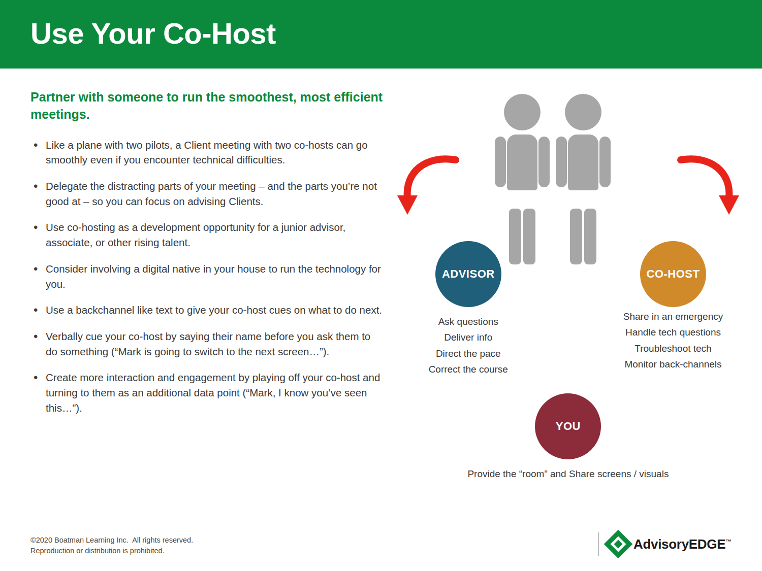Use Your Co-Host
Partner with someone to run the smoothest, most efficient meetings.
Like a plane with two pilots, a Client meeting with two co-hosts can go smoothly even if you encounter technical difficulties.
Delegate the distracting parts of your meeting – and the parts you’re not good at – so you can focus on advising Clients.
Use co-hosting as a development opportunity for a junior advisor, associate, or other rising talent.
Consider involving a digital native in your house to run the technology for you.
Use a backchannel like text to give your co-host cues on what to do next.
Verbally cue your co-host by saying their name before you ask them to do something (“Mark is going to switch to the next screen…”).
Create more interaction and engagement by playing off your co-host and turning to them as an additional data point (“Mark, I know you’ve seen this…”).
ADVISOR
Ask questions
Deliver info
Direct the pace
Correct the course
CO-HOST
Share in an emergency
Handle tech questions
Troubleshoot tech
Monitor back-channels
YOU
Provide the “room” and Share screens / visuals
©2020 Boatman Learning Inc. All rights reserved.
Reproduction or distribution is prohibited.
AdvisoryEDGE™